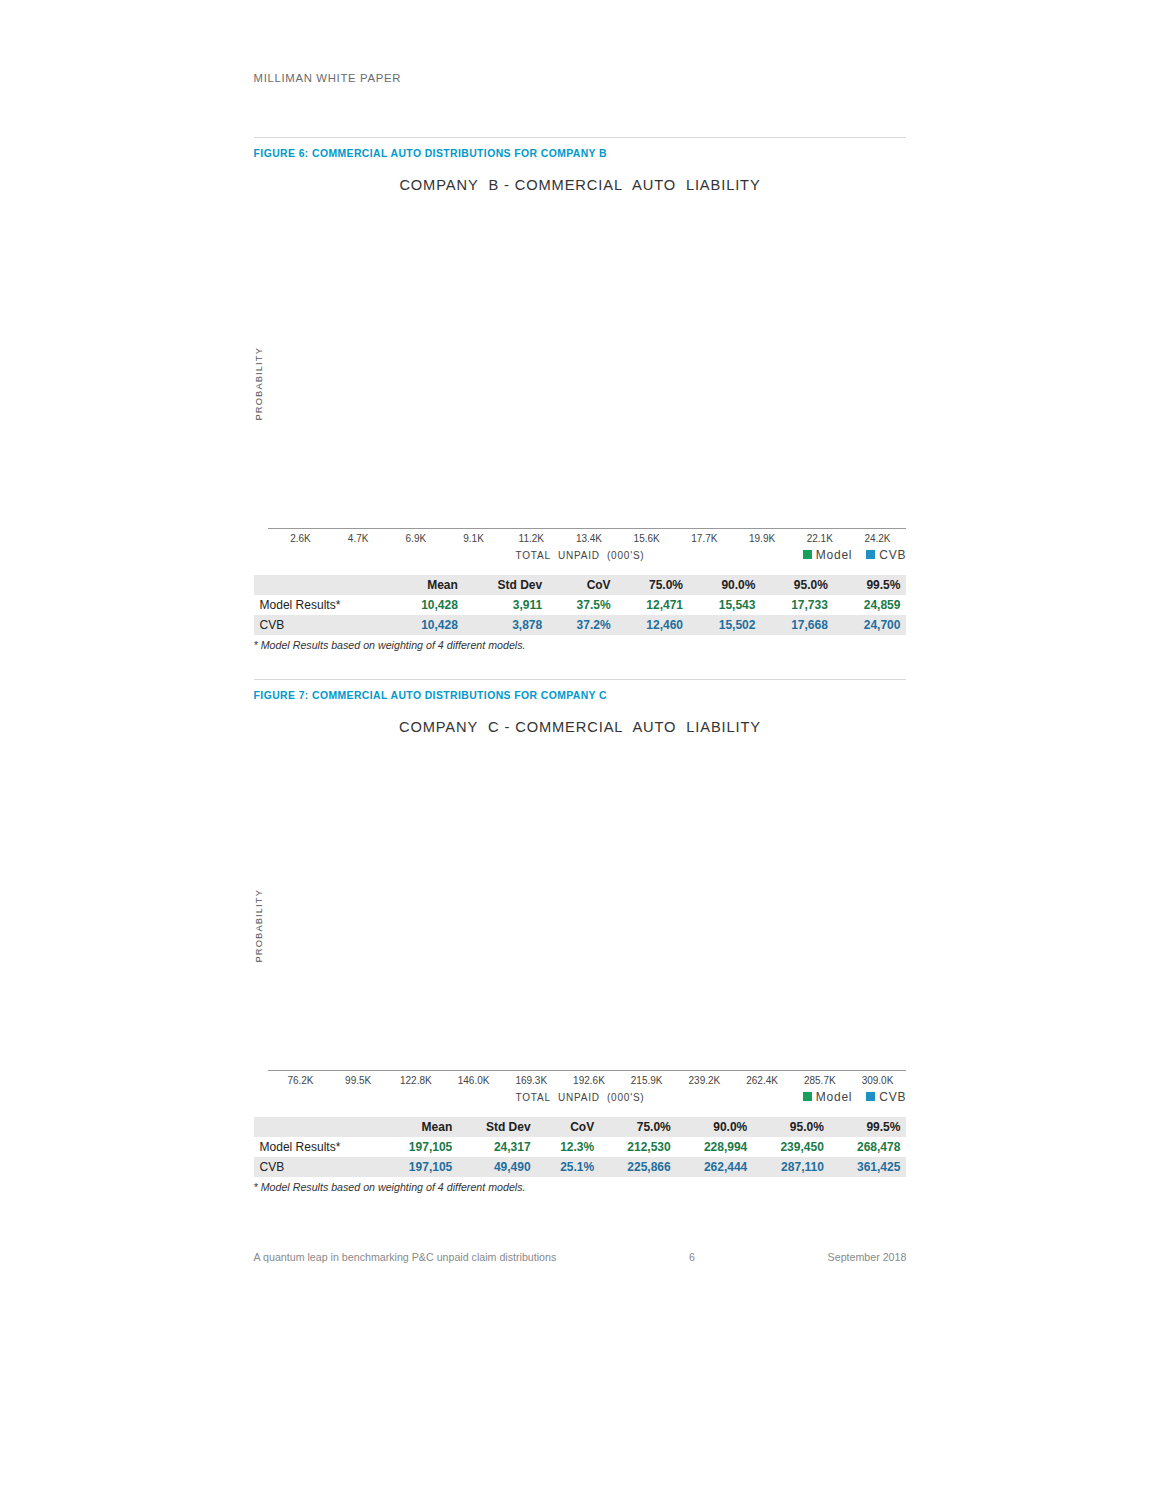MILLIMAN WHITE PAPER
FIGURE 6: COMMERCIAL AUTO DISTRIBUTIONS FOR COMPANY B
COMPANY B - COMMERCIAL AUTO LIABILITY
PROBABILITY
2.6K 4.7K 6.9K 9.1K 11.2K 13.4K 15.6K 17.7K 19.9K 22.1K 24.2K
TOTAL UNPAID (000'S) Model CVB
| | Mean | Std Dev | CoV | 75.0% | 90.0% | 95.0% | 99.5% |
| --- | --- | --- | --- | --- | --- | --- | --- |
| Model Results* | 10,428 | 3,911 | 37.5% | 12,471 | 15,543 | 17,733 | 24,859 |
| CVB | 10,428 | 3,878 | 37.2% | 12,460 | 15,502 | 17,668 | 24,700 |
* Model Results based on weighting of 4 different models.
FIGURE 7: COMMERCIAL AUTO DISTRIBUTIONS FOR COMPANY C
COMPANY C - COMMERCIAL AUTO LIABILITY
PROBABILITY
76.2K 99.5K 122.8K 146.0K 169.3K 192.6K 215.9K 239.2K 262.4K 285.7K 309.0K
TOTAL UNPAID (000'S) Model CVB
| | Mean | Std Dev | CoV | 75.0% | 90.0% | 95.0% | 99.5% |
| --- | --- | --- | --- | --- | --- | --- | --- |
| Model Results* | 197,105 | 24,317 | 12.3% | 212,530 | 228,994 | 239,450 | 268,478 |
| CVB | 197,105 | 49,490 | 25.1% | 225,866 | 262,444 | 287,110 | 361,425 |
* Model Results based on weighting of 4 different models.
A quantum leap in benchmarking P&C unpaid claim distributions
6
September 2018